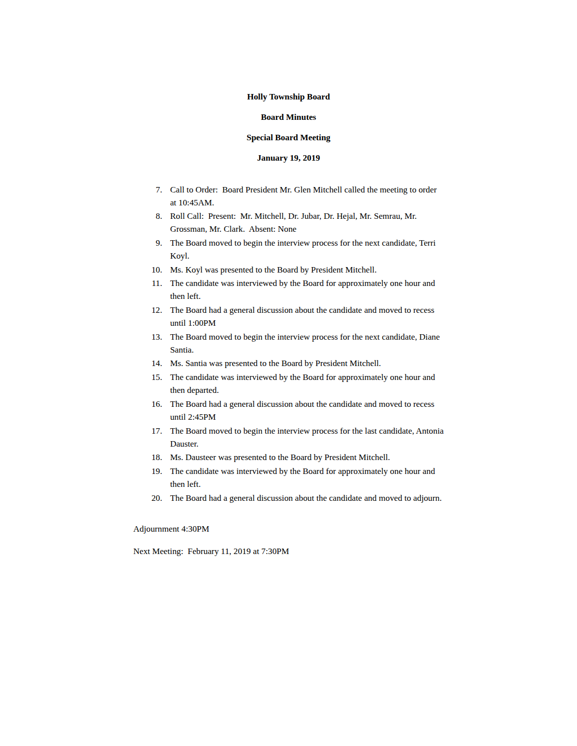Holly Township Board
Board Minutes
Special Board Meeting
January 19, 2019
Call to Order: Board President Mr. Glen Mitchell called the meeting to order at 10:45AM.
Roll Call: Present: Mr. Mitchell, Dr. Jubar, Dr. Hejal, Mr. Semrau, Mr. Grossman, Mr. Clark. Absent: None
The Board moved to begin the interview process for the next candidate, Terri Koyl.
Ms. Koyl was presented to the Board by President Mitchell.
The candidate was interviewed by the Board for approximately one hour and then left.
The Board had a general discussion about the candidate and moved to recess until 1:00PM
The Board moved to begin the interview process for the next candidate, Diane Santia.
Ms. Santia was presented to the Board by President Mitchell.
The candidate was interviewed by the Board for approximately one hour and then departed.
The Board had a general discussion about the candidate and moved to recess until 2:45PM
The Board moved to begin the interview process for the last candidate, Antonia Dauster.
Ms. Dausteer was presented to the Board by President Mitchell.
The candidate was interviewed by the Board for approximately one hour and then left.
The Board had a general discussion about the candidate and moved to adjourn.
Adjournment 4:30PM
Next Meeting: February 11, 2019 at 7:30PM